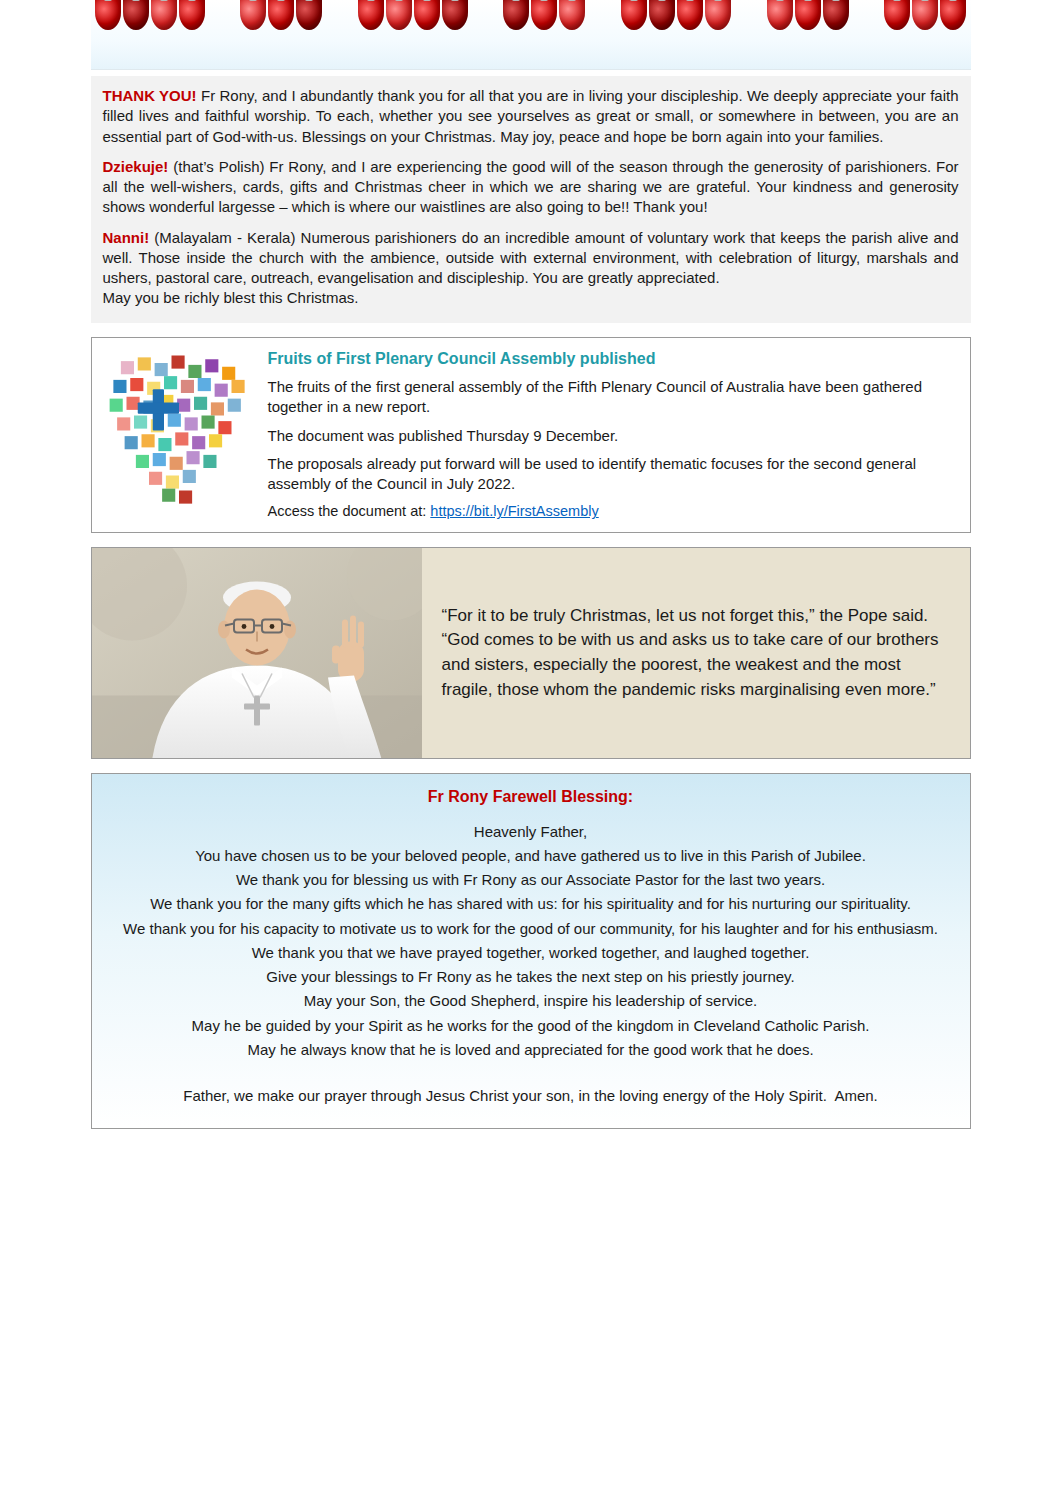THANK YOU! Fr Rony, and I abundantly thank you for all that you are in living your discipleship. We deeply appreciate your faith filled lives and faithful worship. To each, whether you see yourselves as great or small, or somewhere in between, you are an essential part of God-with-us. Blessings on your Christmas. May joy, peace and hope be born again into your families.
Dziekuje! (that’s Polish) Fr Rony, and I are experiencing the good will of the season through the generosity of parishioners. For all the well-wishers, cards, gifts and Christmas cheer in which we are sharing we are grateful. Your kindness and generosity shows wonderful largesse – which is where our waistlines are also going to be!! Thank you!
Nanni! (Malayalam - Kerala) Numerous parishioners do an incredible amount of voluntary work that keeps the parish alive and well. Those inside the church with the ambience, outside with external environment, with celebration of liturgy, marshals and ushers, pastoral care, outreach, evangelisation and discipleship. You are greatly appreciated.
May you be richly blest this Christmas.
Fruits of First Plenary Council Assembly published
The fruits of the first general assembly of the Fifth Plenary Council of Australia have been gathered together in a new report.
The document was published Thursday 9 December.
The proposals already put forward will be used to identify thematic focuses for the second general assembly of the Council in July 2022.
Access the document at: https://bit.ly/FirstAssembly
“For it to be truly Christmas, let us not forget this,” the Pope said. “God comes to be with us and asks us to take care of our brothers and sisters, especially the poorest, the weakest and the most fragile, those whom the pandemic risks marginalising even more.”
Fr Rony Farewell Blessing:
Heavenly Father,
You have chosen us to be your beloved people, and have gathered us to live in this Parish of Jubilee.
We thank you for blessing us with Fr Rony as our Associate Pastor for the last two years.
We thank you for the many gifts which he has shared with us: for his spirituality and for his nurturing our spirituality.
We thank you for his capacity to motivate us to work for the good of our community, for his laughter and for his enthusiasm.
We thank you that we have prayed together, worked together, and laughed together.
Give your blessings to Fr Rony as he takes the next step on his priestly journey.
May your Son, the Good Shepherd, inspire his leadership of service.
May he be guided by your Spirit as he works for the good of the kingdom in Cleveland Catholic Parish.
May he always know that he is loved and appreciated for the good work that he does.
Father, we make our prayer through Jesus Christ your son, in the loving energy of the Holy Spirit. Amen.